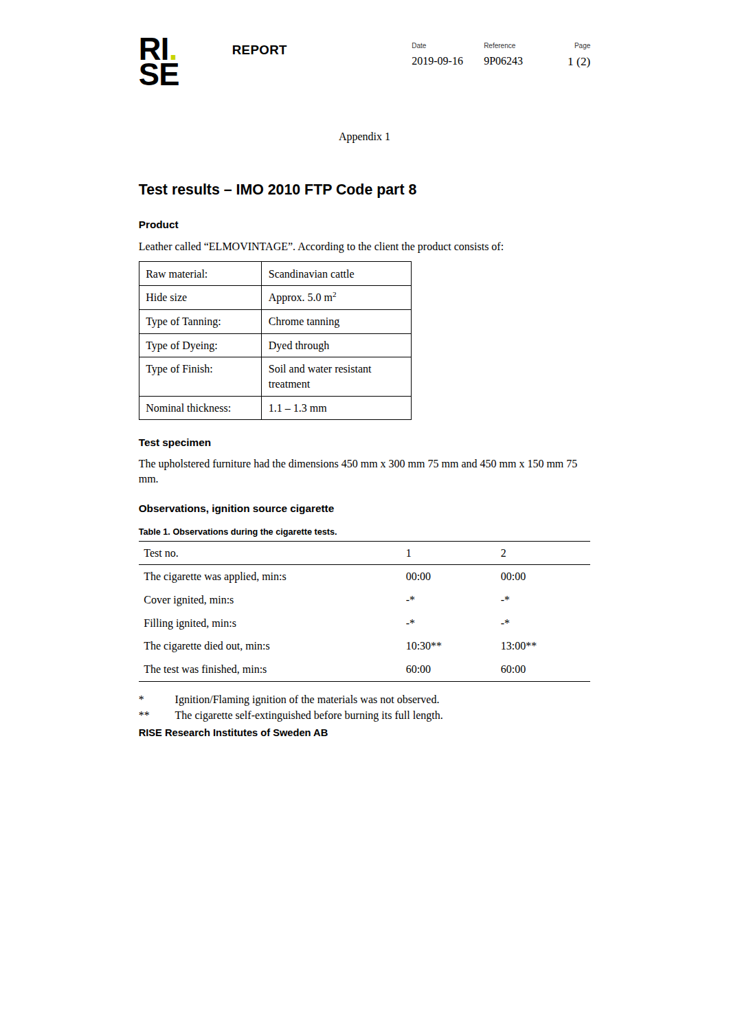RI.
SE
REPORT
Date
2019-09-16
Reference
9P06243
Page
1 (2)
Appendix 1
Test results – IMO 2010 FTP Code part 8
Product
Leather called “ELMOVINTAGE”. According to the client the product consists of:
| Raw material: | Scandinavian cattle |
| Hide size | Approx. 5.0 m 2 |
| Type of Tanning: | Chrome tanning |
| Type of Dyeing: | Dyed through |
| Type of Finish: | Soil and water resistant treatment |
| Nominal thickness: | 1.1 – 1.3 mm |
Test specimen
The upholstered furniture had the dimensions 450 mm x 300 mm 75 mm and 450 mm x 150 mm 75 mm.
Observations, ignition source cigarette
Table 1. Observations during the cigarette tests.
| Test no. | 1 | 2 |
| --- | --- | --- |
| The cigarette was applied, min:s | 00:00 | 00:00 |
| Cover ignited, min:s | -* | -* |
| Filling ignited, min:s | -* | -* |
| The cigarette died out, min:s | 10:30** | 13:00** |
| The test was finished, min:s | 60:00 | 60:00 |
* Ignition/Flaming ignition of the materials was not observed.
** The cigarette self-extinguished before burning its full length.
RISE Research Institutes of Sweden AB